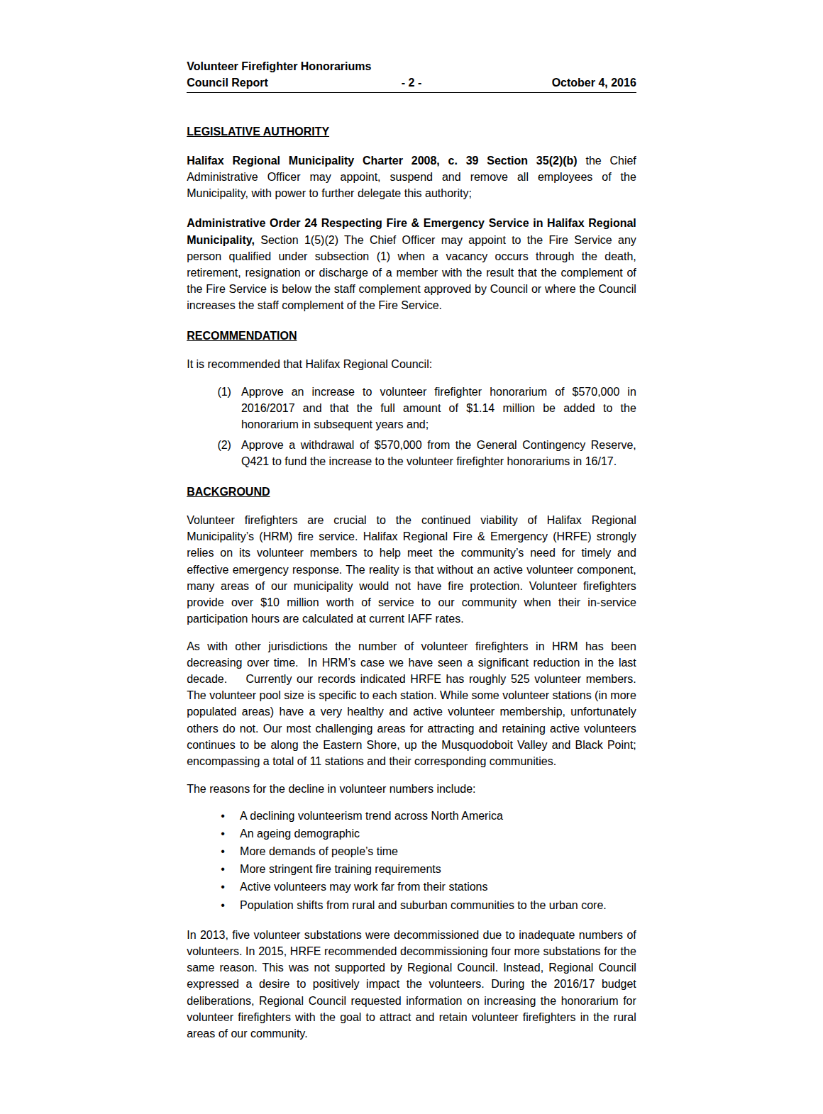Volunteer Firefighter Honorariums
Council Report
- 2 -
October 4, 2016
LEGISLATIVE AUTHORITY
Halifax Regional Municipality Charter 2008, c. 39 Section 35(2)(b) the Chief Administrative Officer may appoint, suspend and remove all employees of the Municipality, with power to further delegate this authority;
Administrative Order 24 Respecting Fire & Emergency Service in Halifax Regional Municipality, Section 1(5)(2) The Chief Officer may appoint to the Fire Service any person qualified under subsection (1) when a vacancy occurs through the death, retirement, resignation or discharge of a member with the result that the complement of the Fire Service is below the staff complement approved by Council or where the Council increases the staff complement of the Fire Service.
RECOMMENDATION
It is recommended that Halifax Regional Council:
Approve an increase to volunteer firefighter honorarium of $570,000 in 2016/2017 and that the full amount of $1.14 million be added to the honorarium in subsequent years and;
Approve a withdrawal of $570,000 from the General Contingency Reserve, Q421 to fund the increase to the volunteer firefighter honorariums in 16/17.
BACKGROUND
Volunteer firefighters are crucial to the continued viability of Halifax Regional Municipality’s (HRM) fire service. Halifax Regional Fire & Emergency (HRFE) strongly relies on its volunteer members to help meet the community’s need for timely and effective emergency response. The reality is that without an active volunteer component, many areas of our municipality would not have fire protection. Volunteer firefighters provide over $10 million worth of service to our community when their in-service participation hours are calculated at current IAFF rates.
As with other jurisdictions the number of volunteer firefighters in HRM has been decreasing over time. In HRM’s case we have seen a significant reduction in the last decade. Currently our records indicated HRFE has roughly 525 volunteer members. The volunteer pool size is specific to each station. While some volunteer stations (in more populated areas) have a very healthy and active volunteer membership, unfortunately others do not. Our most challenging areas for attracting and retaining active volunteers continues to be along the Eastern Shore, up the Musquodoboit Valley and Black Point; encompassing a total of 11 stations and their corresponding communities.
The reasons for the decline in volunteer numbers include:
A declining volunteerism trend across North America
An ageing demographic
More demands of people’s time
More stringent fire training requirements
Active volunteers may work far from their stations
Population shifts from rural and suburban communities to the urban core.
In 2013, five volunteer substations were decommissioned due to inadequate numbers of volunteers. In 2015, HRFE recommended decommissioning four more substations for the same reason. This was not supported by Regional Council. Instead, Regional Council expressed a desire to positively impact the volunteers. During the 2016/17 budget deliberations, Regional Council requested information on increasing the honorarium for volunteer firefighters with the goal to attract and retain volunteer firefighters in the rural areas of our community.